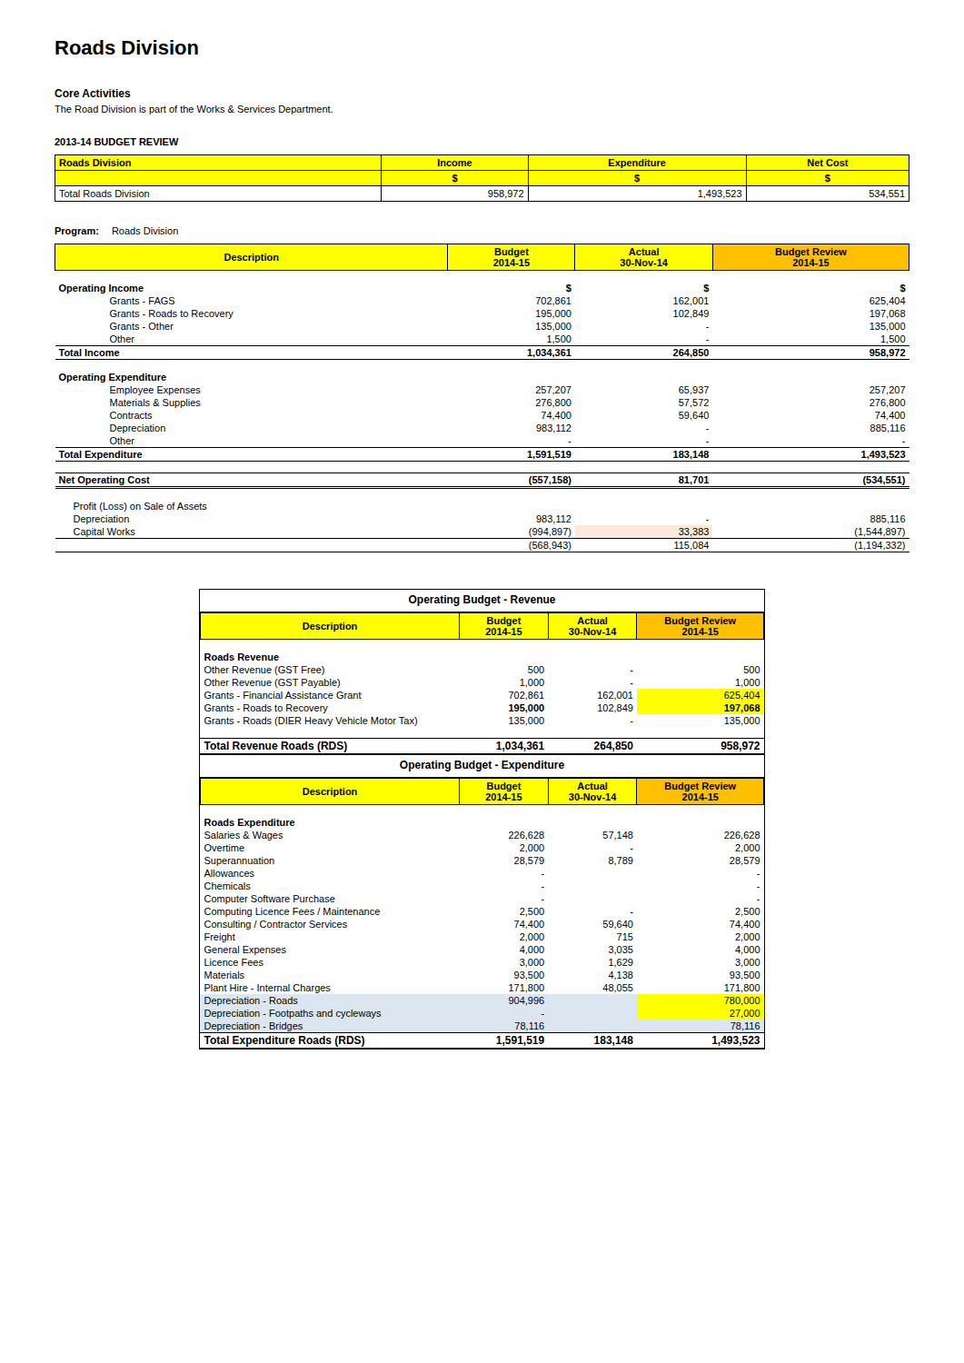Roads Division
Core Activities
The Road Division is part of the Works & Services Department.
2013-14 BUDGET REVIEW
| Roads Division | Income | Expenditure | Net Cost |
| --- | --- | --- | --- |
| | $ | $ | $ |
| Total Roads Division | 958,972 | 1,493,523 | 534,551 |
Program:Roads Division
| Description | Budget 2014-15 | Actual 30-Nov-14 | Budget Review 2014-15 |
| --- | --- | --- | --- |
| Operating Income | $ | $ | $ |
| Grants - FAGS | 702,861 | 162,001 | 625,404 |
| Grants - Roads to Recovery | 195,000 | 102,849 | 197,068 |
| Grants - Other | 135,000 | - | 135,000 |
| Other | 1,500 | - | 1,500 |
| Total Income | 1,034,361 | 264,850 | 958,972 |
| Operating Expenditure | | | |
| Employee Expenses | 257,207 | 65,937 | 257,207 |
| Materials & Supplies | 276,800 | 57,572 | 276,800 |
| Contracts | 74,400 | 59,640 | 74,400 |
| Depreciation | 983,112 | - | 885,116 |
| Other | - | - | - |
| Total Expenditure | 1,591,519 | 183,148 | 1,493,523 |
| Net Operating Cost | (557,158) | 81,701 | (534,551) |
| Profit (Loss) on Sale of Assets | | | |
| Depreciation | 983,112 | - | 885,116 |
| Capital Works | (994,897) | 33,383 | (1,544,897) |
| | (568,943) | 115,084 | (1,194,332) |
Operating Budget - Revenue
| Description | Budget 2014-15 | Actual 30-Nov-14 | Budget Review 2014-15 |
| --- | --- | --- | --- |
| Roads Revenue | | | |
| Other Revenue (GST Free) | 500 | - | 500 |
| Other Revenue (GST Payable) | 1,000 | - | 1,000 |
| Grants - Financial Assistance Grant | 702,861 | 162,001 | 625,404 |
| Grants - Roads to Recovery | 195,000 | 102,849 | 197,068 |
| Grants - Roads (DIER Heavy Vehicle Motor Tax) | 135,000 | - | 135,000 |
| Total Revenue Roads (RDS) | 1,034,361 | 264,850 | 958,972 |
Operating Budget - Expenditure
| Description | Budget 2014-15 | Actual 30-Nov-14 | Budget Review 2014-15 |
| --- | --- | --- | --- |
| Roads Expenditure | | | |
| Salaries & Wages | 226,628 | 57,148 | 226,628 |
| Overtime | 2,000 | - | 2,000 |
| Superannuation | 28,579 | 8,789 | 28,579 |
| Allowances | - | | - |
| Chemicals | - | | - |
| Computer Software Purchase | - | | - |
| Computing Licence Fees / Maintenance | 2,500 | - | 2,500 |
| Consulting / Contractor Services | 74,400 | 59,640 | 74,400 |
| Freight | 2,000 | 715 | 2,000 |
| General Expenses | 4,000 | 3,035 | 4,000 |
| Licence Fees | 3,000 | 1,629 | 3,000 |
| Materials | 93,500 | 4,138 | 93,500 |
| Plant Hire - Internal Charges | 171,800 | 48,055 | 171,800 |
| Depreciation - Roads | 904,996 | | 780,000 |
| Depreciation - Footpaths and cycleways | - | | 27,000 |
| Depreciation - Bridges | 78,116 | | 78,116 |
| Total Expenditure Roads (RDS) | 1,591,519 | 183,148 | 1,493,523 |